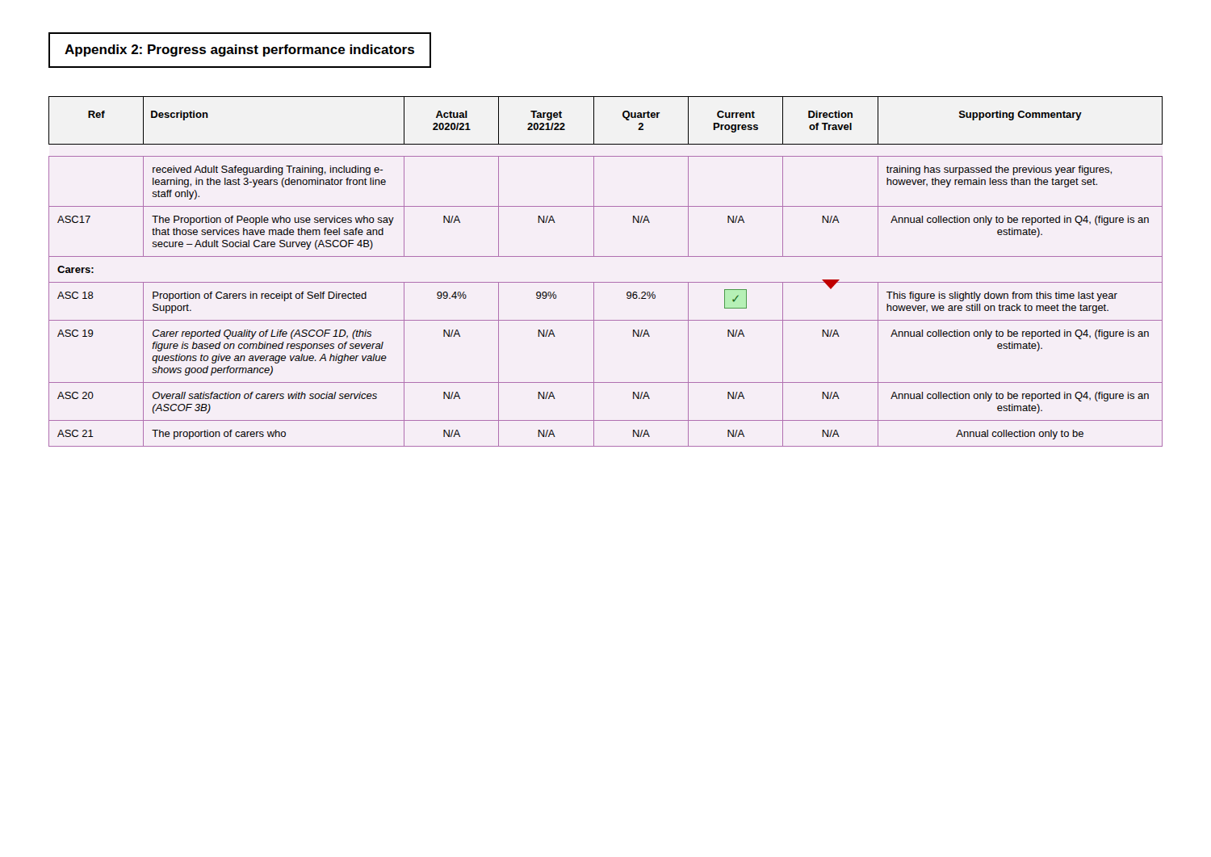Appendix 2: Progress against performance indicators
| Ref | Description | Actual 2020/21 | Target 2021/22 | Quarter 2 | Current Progress | Direction of Travel | Supporting Commentary |
| --- | --- | --- | --- | --- | --- | --- | --- |
| | received Adult Safeguarding Training, including e-learning, in the last 3-years (denominator front line staff only). | | | | | | training has surpassed the previous year figures, however, they remain less than the target set. |
| ASC17 | The Proportion of People who use services who say that those services have made them feel safe and secure – Adult Social Care Survey (ASCOF 4B) | N/A | N/A | N/A | N/A | N/A | Annual collection only to be reported in Q4, (figure is an estimate). |
| Carers: |
| ASC 18 | Proportion of Carers in receipt of Self Directed Support. | 99.4% | 99% | 96.2% | ✓ | | This figure is slightly down from this time last year however, we are still on track to meet the target. |
| ASC 19 | Carer reported Quality of Life (ASCOF 1D, (this figure is based on combined responses of several questions to give an average value. A higher value shows good performance) | N/A | N/A | N/A | N/A | N/A | Annual collection only to be reported in Q4, (figure is an estimate). |
| ASC 20 | Overall satisfaction of carers with social services (ASCOF 3B) | N/A | N/A | N/A | N/A | N/A | Annual collection only to be reported in Q4, (figure is an estimate). |
| ASC 21 | The proportion of carers who | N/A | N/A | N/A | N/A | N/A | Annual collection only to be |